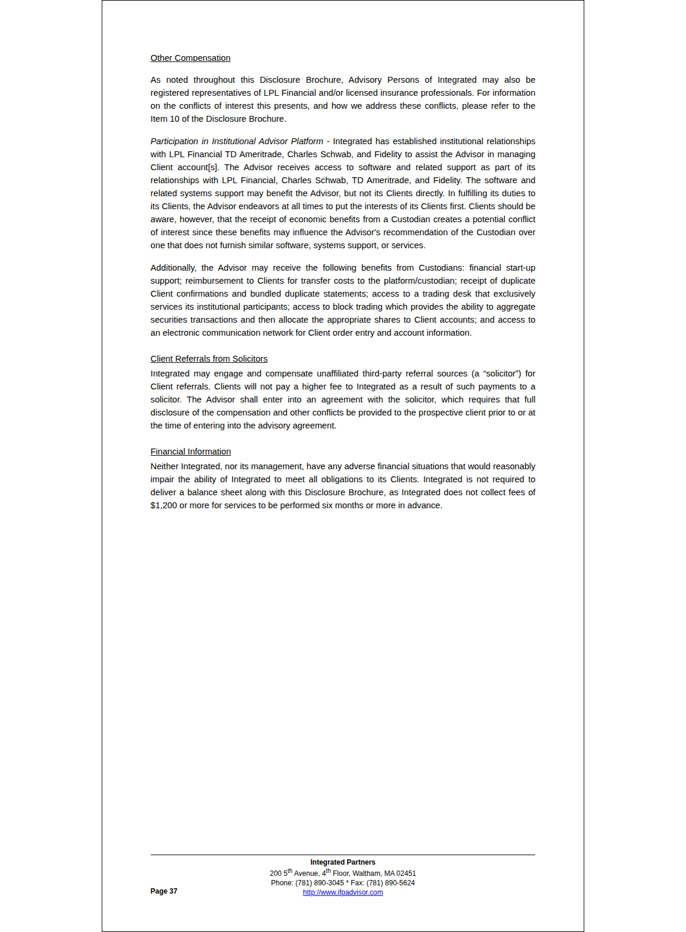Other Compensation
As noted throughout this Disclosure Brochure, Advisory Persons of Integrated may also be registered representatives of LPL Financial and/or licensed insurance professionals. For information on the conflicts of interest this presents, and how we address these conflicts, please refer to the Item 10 of the Disclosure Brochure.
Participation in Institutional Advisor Platform - Integrated has established institutional relationships with LPL Financial TD Ameritrade, Charles Schwab, and Fidelity to assist the Advisor in managing Client account[s]. The Advisor receives access to software and related support as part of its relationships with LPL Financial, Charles Schwab, TD Ameritrade, and Fidelity. The software and related systems support may benefit the Advisor, but not its Clients directly. In fulfilling its duties to its Clients, the Advisor endeavors at all times to put the interests of its Clients first. Clients should be aware, however, that the receipt of economic benefits from a Custodian creates a potential conflict of interest since these benefits may influence the Advisor's recommendation of the Custodian over one that does not furnish similar software, systems support, or services.
Additionally, the Advisor may receive the following benefits from Custodians: financial start-up support; reimbursement to Clients for transfer costs to the platform/custodian; receipt of duplicate Client confirmations and bundled duplicate statements; access to a trading desk that exclusively services its institutional participants; access to block trading which provides the ability to aggregate securities transactions and then allocate the appropriate shares to Client accounts; and access to an electronic communication network for Client order entry and account information.
Client Referrals from Solicitors
Integrated may engage and compensate unaffiliated third-party referral sources (a “solicitor”) for Client referrals. Clients will not pay a higher fee to Integrated as a result of such payments to a solicitor. The Advisor shall enter into an agreement with the solicitor, which requires that full disclosure of the compensation and other conflicts be provided to the prospective client prior to or at the time of entering into the advisory agreement.
Financial Information
Neither Integrated, nor its management, have any adverse financial situations that would reasonably impair the ability of Integrated to meet all obligations to its Clients. Integrated is not required to deliver a balance sheet along with this Disclosure Brochure, as Integrated does not collect fees of $1,200 or more for services to be performed six months or more in advance.
Page 37
Integrated Partners
200 5th Avenue, 4th Floor, Waltham, MA 02451
Phone: (781) 890-3045 * Fax: (781) 890-5624
http://www.ifpadvisor.com